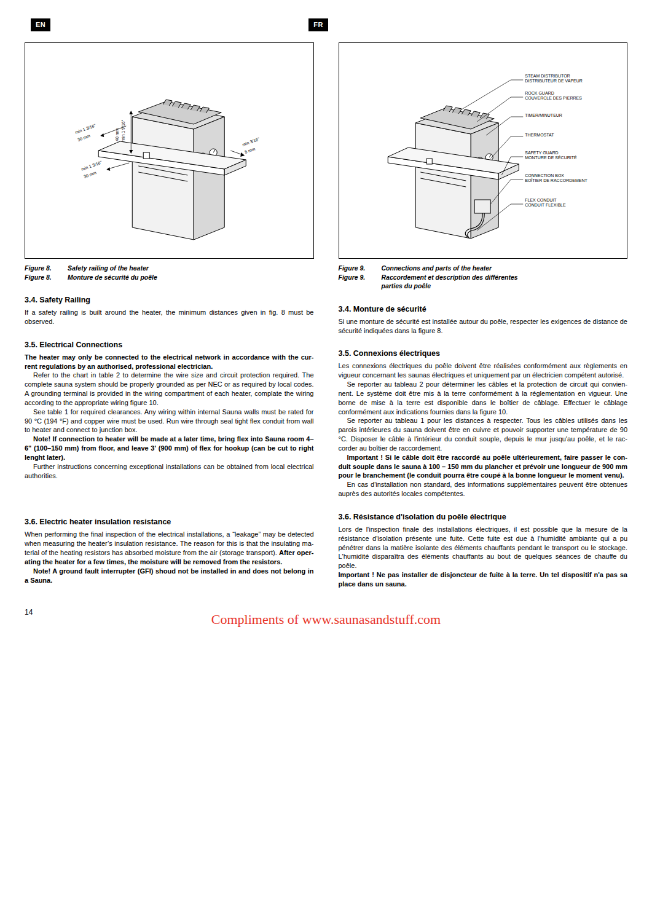EN
FR
min 1 9/16" 40 mm min 1 3/16" 30 mm min 3/16" 5 mm min 1 3/16" 30 mm
Figure 8. Safety railing of the heater
Figure 8. Monture de sécurité du poêle
3.4. Safety Railing
If a safety railing is built around the heater, the minimum distances given in fig. 8 must be observed.
3.5. Electrical Connections
The heater may only be connected to the electrical network in accordance with the current regulations by an authorised, professional electrician.
Refer to the chart in table 2 to determine the wire size and circuit protection required. The complete sauna system should be properly grounded as per NEC or as required by local codes. A grounding terminal is provided in the wiring compartment of each heater, complate the wiring according to the appropriate wiring figure 10.
See table 1 for required clearances. Any wiring within internal Sauna walls must be rated for 90 °C (194 °F) and copper wire must be used. Run wire through seal tight flex conduit from wall to heater and connect to junction box.
Note! If connection to heater will be made at a later time, bring flex into Sauna room 4–6" (100–150 mm) from floor, and leave 3' (900 mm) of flex for hookup (can be cut to right lenght later).
Further instructions concerning exceptional installations can be obtained from local electrical authorities.
3.6. Electric heater insulation resistance
When performing the final inspection of the electrical installations, a “leakage” may be detected when measuring the heater’s insulation resistance. The reason for this is that the insulating material of the heating resistors has absorbed moisture from the air (storage transport). After operating the heater for a few times, the moisture will be removed from the resistors.
Note! A ground fault interrupter (GFI) shoud not be installed in and does not belong in a Sauna.
STEAM DISTRIBUTOR DISTRIBUTEUR DE VAPEUR ROCK GUARD COUVERCLE DES PIERRES TIMER/MINUTEUR THERMOSTAT SAFETY GUARD MONTURE DE SÉCURITÉ CONNECTION BOX BOÎTIER DE RACCORDEMENT FLEX CONDUIT CONDUIT FLEXIBLE
Figure 9. Connections and parts of the heater
Figure 9. Raccordement et description des différentes
parties du poêle
3.4. Monture de sécurité
Si une monture de sécurité est installée autour du poêle, respecter les exigences de distance de sécurité indiquées dans la figure 8.
3.5. Connexions électriques
Les connexions électriques du poêle doivent être réalisées conformément aux règlements en vigueur concernant les saunas électriques et uniquement par un électricien compétent autorisé.
Se reporter au tableau 2 pour déterminer les câbles et la protection de circuit qui conviennent. Le système doit être mis à la terre conformément à la réglementation en vigueur. Une borne de mise à la terre est disponible dans le boîtier de câblage. Effectuer le câblage conformément aux indications fournies dans la figure 10.
Se reporter au tableau 1 pour les distances à respecter. Tous les câbles utilisés dans les parois intérieures du sauna doivent être en cuivre et pouvoir supporter une température de 90 °C. Disposer le câble à l'intérieur du conduit souple, depuis le mur jusqu'au poêle, et le raccorder au boîtier de raccordement.
Important ! Si le câble doit être raccordé au poêle ultérieurement, faire passer le conduit souple dans le sauna à 100 – 150 mm du plancher et prévoir une longueur de 900 mm pour le branchement (le conduit pourra être coupé à la bonne longueur le moment venu).
En cas d'installation non standard, des informations supplémentaires peuvent être obtenues auprès des autorités locales compétentes.
3.6. Résistance d'isolation du poêle électrique
Lors de l'inspection finale des installations électriques, il est possible que la mesure de la résistance d'isolation présente une fuite. Cette fuite est due à l'humidité ambiante qui a pu pénétrer dans la matière isolante des éléments chauffants pendant le transport ou le stockage. L'humidité disparaîtra des éléments chauffants au bout de quelques séances de chauffe du poêle.
Important ! Ne pas installer de disjoncteur de fuite à la terre. Un tel dispositif n'a pas sa place dans un sauna.
14
Compliments of www.saunasandstuff.com